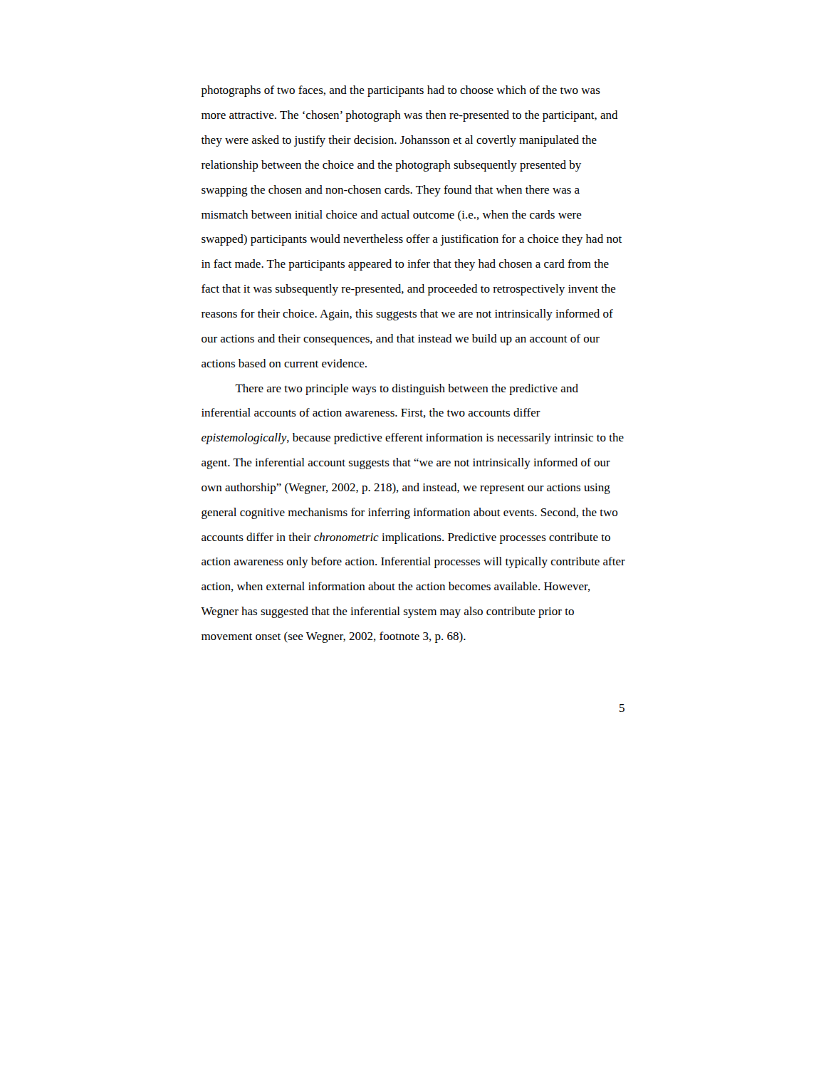photographs of two faces, and the participants had to choose which of the two was more attractive. The ‘chosen’ photograph was then re-presented to the participant, and they were asked to justify their decision. Johansson et al covertly manipulated the relationship between the choice and the photograph subsequently presented by swapping the chosen and non-chosen cards. They found that when there was a mismatch between initial choice and actual outcome (i.e., when the cards were swapped) participants would nevertheless offer a justification for a choice they had not in fact made. The participants appeared to infer that they had chosen a card from the fact that it was subsequently re-presented, and proceeded to retrospectively invent the reasons for their choice. Again, this suggests that we are not intrinsically informed of our actions and their consequences, and that instead we build up an account of our actions based on current evidence.
There are two principle ways to distinguish between the predictive and inferential accounts of action awareness. First, the two accounts differ epistemologically, because predictive efferent information is necessarily intrinsic to the agent. The inferential account suggests that “we are not intrinsically informed of our own authorship” (Wegner, 2002, p. 218), and instead, we represent our actions using general cognitive mechanisms for inferring information about events. Second, the two accounts differ in their chronometric implications. Predictive processes contribute to action awareness only before action. Inferential processes will typically contribute after action, when external information about the action becomes available. However, Wegner has suggested that the inferential system may also contribute prior to movement onset (see Wegner, 2002, footnote 3, p. 68).
5